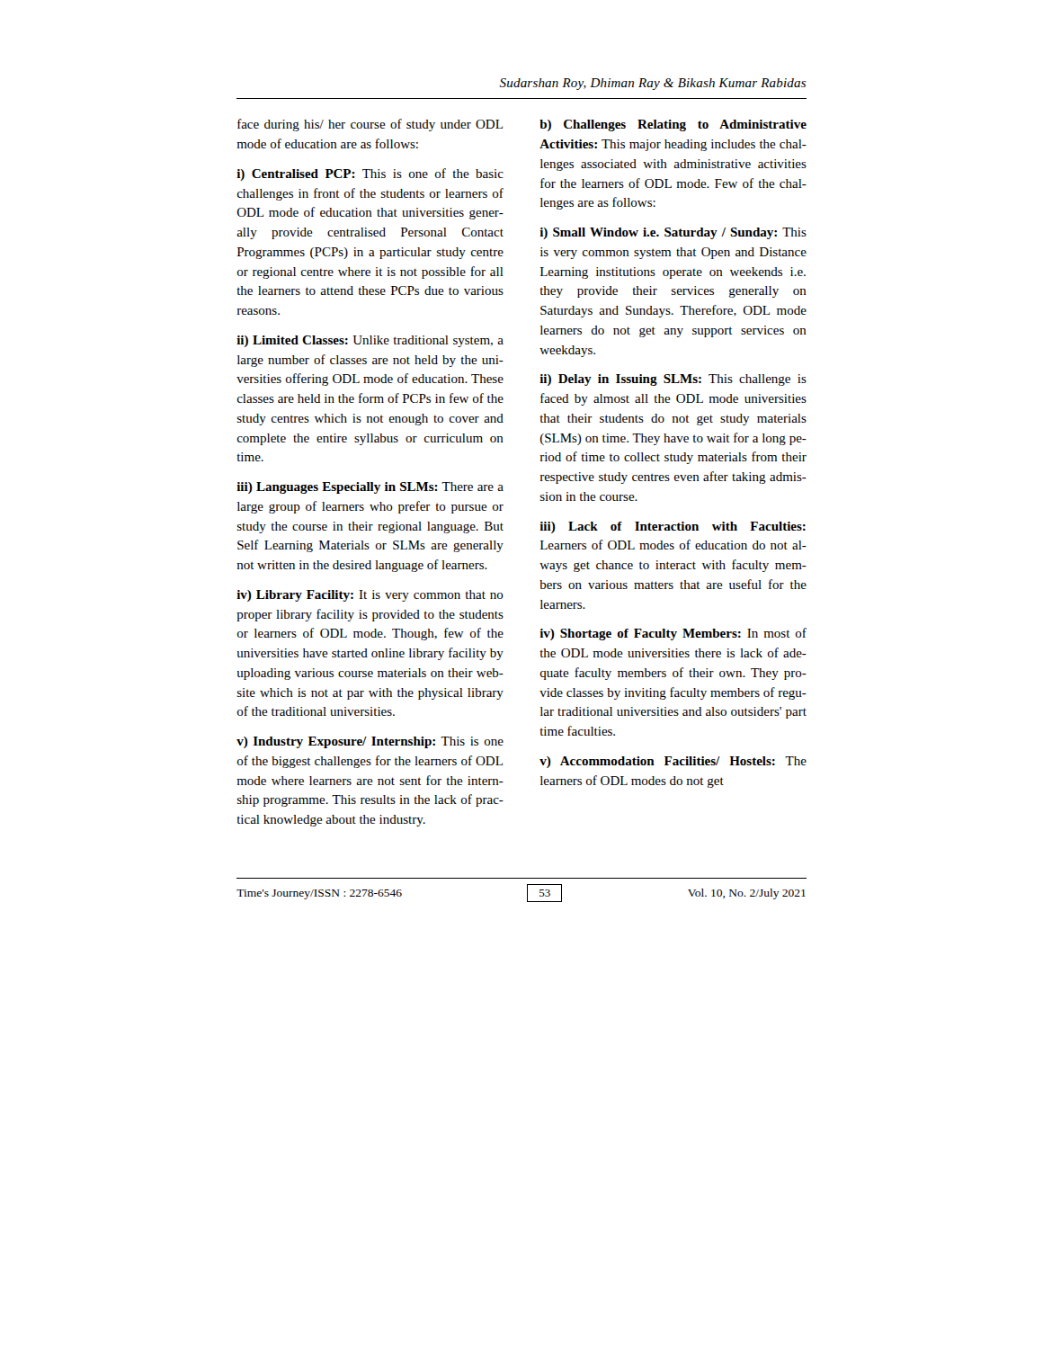Sudarshan Roy, Dhiman Ray & Bikash Kumar Rabidas
face during his/ her course of study under ODL mode of education are as follows:
i) Centralised PCP: This is one of the basic challenges in front of the students or learners of ODL mode of education that universities generally provide centralised Personal Contact Programmes (PCPs) in a particular study centre or regional centre where it is not possible for all the learners to attend these PCPs due to various reasons.
ii) Limited Classes: Unlike traditional system, a large number of classes are not held by the universities offering ODL mode of education. These classes are held in the form of PCPs in few of the study centres which is not enough to cover and complete the entire syllabus or curriculum on time.
iii) Languages Especially in SLMs: There are a large group of learners who prefer to pursue or study the course in their regional language. But Self Learning Materials or SLMs are generally not written in the desired language of learners.
iv) Library Facility: It is very common that no proper library facility is provided to the students or learners of ODL mode. Though, few of the universities have started online library facility by uploading various course materials on their website which is not at par with the physical library of the traditional universities.
v) Industry Exposure/ Internship: This is one of the biggest challenges for the learners of ODL mode where learners are not sent for the internship programme. This results in the lack of practical knowledge about the industry.
b) Challenges Relating to Administrative Activities: This major heading includes the challenges associated with administrative activities for the learners of ODL mode. Few of the challenges are as follows:
i) Small Window i.e. Saturday / Sunday: This is very common system that Open and Distance Learning institutions operate on weekends i.e. they provide their services generally on Saturdays and Sundays. Therefore, ODL mode learners do not get any support services on weekdays.
ii) Delay in Issuing SLMs: This challenge is faced by almost all the ODL mode universities that their students do not get study materials (SLMs) on time. They have to wait for a long period of time to collect study materials from their respective study centres even after taking admission in the course.
iii) Lack of Interaction with Faculties: Learners of ODL modes of education do not always get chance to interact with faculty members on various matters that are useful for the learners.
iv) Shortage of Faculty Members: In most of the ODL mode universities there is lack of adequate faculty members of their own. They provide classes by inviting faculty members of regular traditional universities and also outsiders' part time faculties.
v) Accommodation Facilities/ Hostels: The learners of ODL modes do not get
Time's Journey/ISSN : 2278-6546
53
Vol. 10, No. 2/July 2021